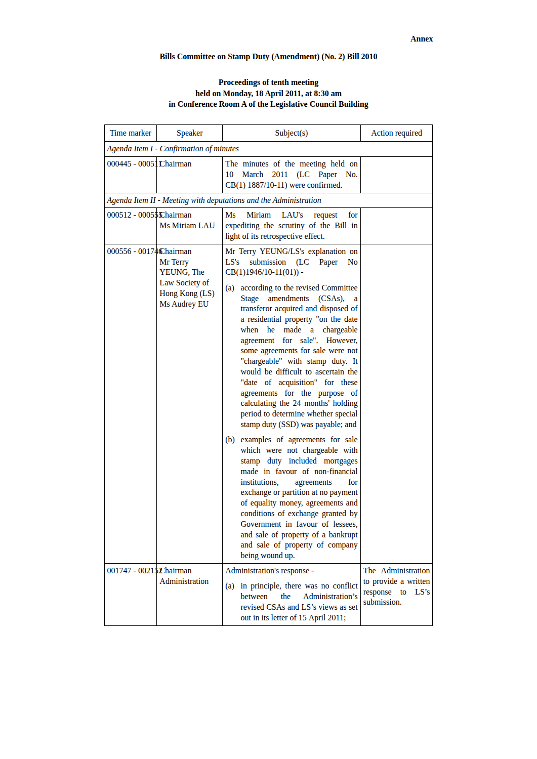Annex
Bills Committee on Stamp Duty (Amendment) (No. 2) Bill 2010
Proceedings of tenth meeting
held on Monday, 18 April 2011, at 8:30 am
in Conference Room A of the Legislative Council Building
| Time marker | Speaker | Subject(s) | Action required |
| --- | --- | --- | --- |
| Agenda Item I - Confirmation of minutes |
| 000445 - 000511 | Chairman | The minutes of the meeting held on 10 March 2011 (LC Paper No. CB(1) 1887/10-11) were confirmed. | |
| Agenda Item II - Meeting with deputations and the Administration |
| 000512 - 000555 | Chairman Ms Miriam LAU | Ms Miriam LAU's request for expediting the scrutiny of the Bill in light of its retrospective effect. | |
| 000556 - 001746 | Chairman Mr Terry YEUNG, The Law Society of Hong Kong (LS) Ms Audrey EU | Mr Terry YEUNG/LS's explanation on LS's submission (LC Paper No CB(1)1946/10-11(01)) - (a) according to the revised Committee Stage amendments (CSAs), a transferor acquired and disposed of a residential property "on the date when he made a chargeable agreement for sale". However, some agreements for sale were not "chargeable" with stamp duty. It would be difficult to ascertain the "date of acquisition" for these agreements for the purpose of calculating the 24 months' holding period to determine whether special stamp duty (SSD) was payable; and (b) examples of agreements for sale which were not chargeable with stamp duty included mortgages made in favour of non-financial institutions, agreements for exchange or partition at no payment of equality money, agreements and conditions of exchange granted by Government in favour of lessees, and sale of property of a bankrupt and sale of property of company being wound up. | |
| 001747 - 002152 | Chairman Administration | Administration's response - (a) in principle, there was no conflict between the Administration’s revised CSAs and LS’s views as set out in its letter of 15 April 2011; | The Administration to provide a written response to LS’s submission. |